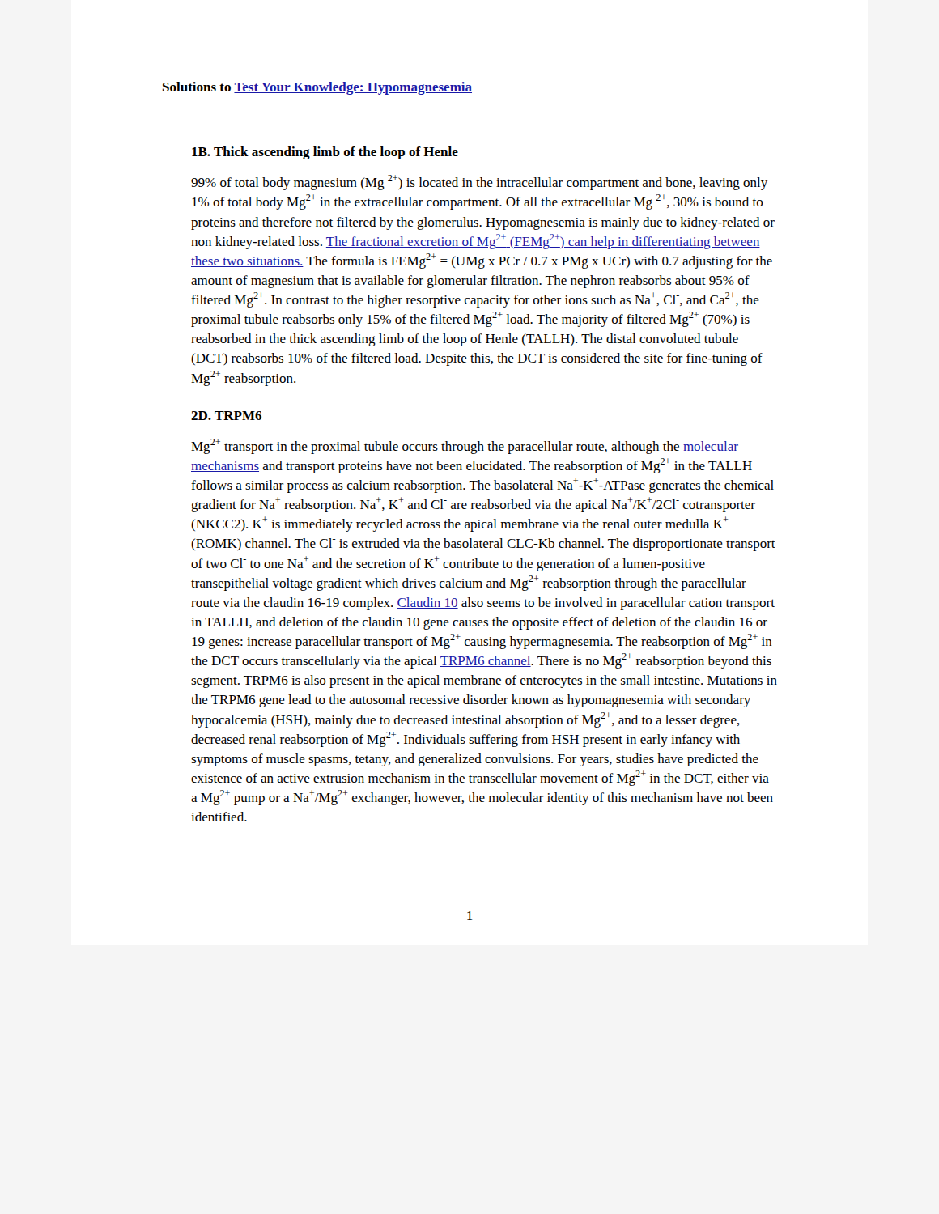Solutions to Test Your Knowledge: Hypomagnesemia
1B. Thick ascending limb of the loop of Henle
99% of total body magnesium (Mg 2+) is located in the intracellular compartment and bone, leaving only 1% of total body Mg2+ in the extracellular compartment. Of all the extracellular Mg 2+, 30% is bound to proteins and therefore not filtered by the glomerulus. Hypomagnesemia is mainly due to kidney-related or non kidney-related loss. The fractional excretion of Mg2+ (FEMg2+) can help in differentiating between these two situations. The formula is FEMg2+ = (UMg x PCr / 0.7 x PMg x UCr) with 0.7 adjusting for the amount of magnesium that is available for glomerular filtration. The nephron reabsorbs about 95% of filtered Mg2+. In contrast to the higher resorptive capacity for other ions such as Na+, Cl-, and Ca2+, the proximal tubule reabsorbs only 15% of the filtered Mg2+ load. The majority of filtered Mg2+ (70%) is reabsorbed in the thick ascending limb of the loop of Henle (TALLH). The distal convoluted tubule (DCT) reabsorbs 10% of the filtered load. Despite this, the DCT is considered the site for fine-tuning of Mg2+ reabsorption.
2D. TRPM6
Mg2+ transport in the proximal tubule occurs through the paracellular route, although the molecular mechanisms and transport proteins have not been elucidated. The reabsorption of Mg2+ in the TALLH follows a similar process as calcium reabsorption. The basolateral Na+-K+-ATPase generates the chemical gradient for Na+ reabsorption. Na+, K+ and Cl- are reabsorbed via the apical Na+/K+/2Cl- cotransporter (NKCC2). K+ is immediately recycled across the apical membrane via the renal outer medulla K+ (ROMK) channel. The Cl- is extruded via the basolateral CLC-Kb channel. The disproportionate transport of two Cl- to one Na+ and the secretion of K+ contribute to the generation of a lumen-positive transepithelial voltage gradient which drives calcium and Mg2+ reabsorption through the paracellular route via the claudin 16-19 complex. Claudin 10 also seems to be involved in paracellular cation transport in TALLH, and deletion of the claudin 10 gene causes the opposite effect of deletion of the claudin 16 or 19 genes: increase paracellular transport of Mg2+ causing hypermagnesemia. The reabsorption of Mg2+ in the DCT occurs transcellularly via the apical TRPM6 channel. There is no Mg2+ reabsorption beyond this segment. TRPM6 is also present in the apical membrane of enterocytes in the small intestine. Mutations in the TRPM6 gene lead to the autosomal recessive disorder known as hypomagnesemia with secondary hypocalcemia (HSH), mainly due to decreased intestinal absorption of Mg2+, and to a lesser degree, decreased renal reabsorption of Mg2+. Individuals suffering from HSH present in early infancy with symptoms of muscle spasms, tetany, and generalized convulsions. For years, studies have predicted the existence of an active extrusion mechanism in the transcellular movement of Mg2+ in the DCT, either via a Mg2+ pump or a Na+/Mg2+ exchanger, however, the molecular identity of this mechanism have not been identified.
1